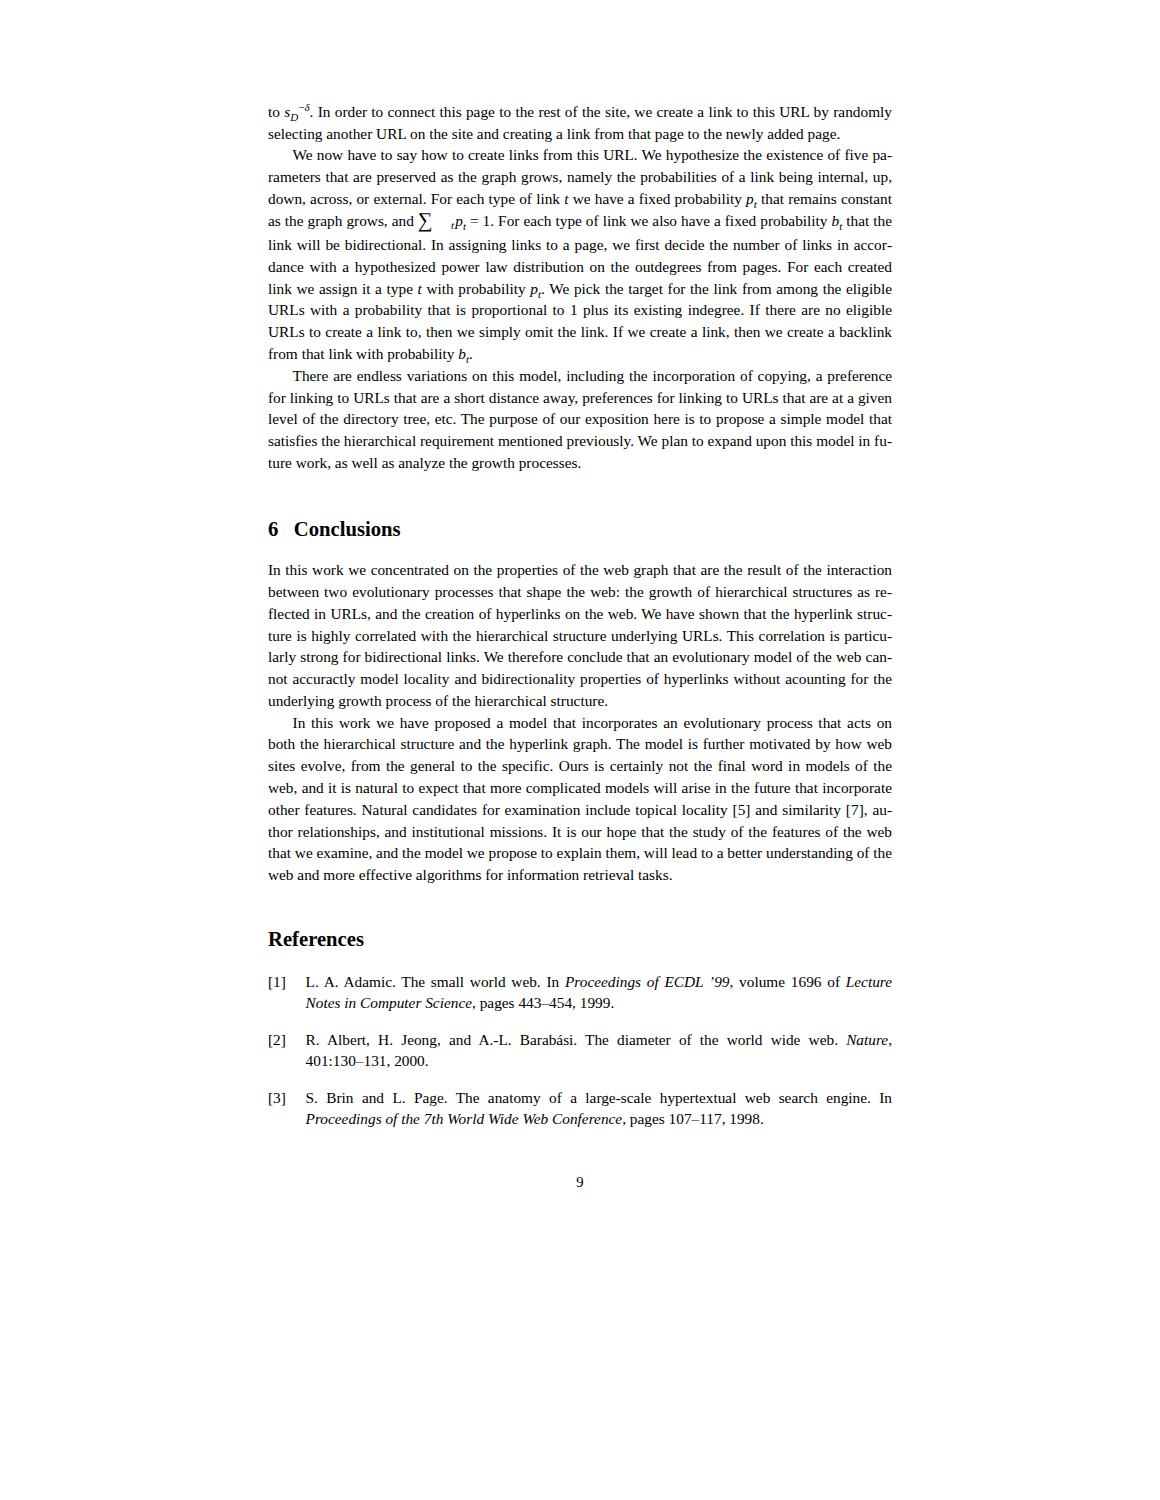to sD−δ. In order to connect this page to the rest of the site, we create a link to this URL by randomly selecting another URL on the site and creating a link from that page to the newly added page.
We now have to say how to create links from this URL. We hypothesize the existence of five parameters that are preserved as the graph grows, namely the probabilities of a link being internal, up, down, across, or external. For each type of link t we have a fixed probability pt that remains constant as the graph grows, and ∑tpt = 1. For each type of link we also have a fixed probability bt that the link will be bidirectional. In assigning links to a page, we first decide the number of links in accordance with a hypothesized power law distribution on the outdegrees from pages. For each created link we assign it a type t with probability pt. We pick the target for the link from among the eligible URLs with a probability that is proportional to 1 plus its existing indegree. If there are no eligible URLs to create a link to, then we simply omit the link. If we create a link, then we create a backlink from that link with probability bt.
There are endless variations on this model, including the incorporation of copying, a preference for linking to URLs that are a short distance away, preferences for linking to URLs that are at a given level of the directory tree, etc. The purpose of our exposition here is to propose a simple model that satisfies the hierarchical requirement mentioned previously. We plan to expand upon this model in future work, as well as analyze the growth processes.
6 Conclusions
In this work we concentrated on the properties of the web graph that are the result of the interaction between two evolutionary processes that shape the web: the growth of hierarchical structures as reflected in URLs, and the creation of hyperlinks on the web. We have shown that the hyperlink structure is highly correlated with the hierarchical structure underlying URLs. This correlation is particularly strong for bidirectional links. We therefore conclude that an evolutionary model of the web cannot accuractly model locality and bidirectionality properties of hyperlinks without acounting for the underlying growth process of the hierarchical structure.
In this work we have proposed a model that incorporates an evolutionary process that acts on both the hierarchical structure and the hyperlink graph. The model is further motivated by how web sites evolve, from the general to the specific. Ours is certainly not the final word in models of the web, and it is natural to expect that more complicated models will arise in the future that incorporate other features. Natural candidates for examination include topical locality [5] and similarity [7], author relationships, and institutional missions. It is our hope that the study of the features of the web that we examine, and the model we propose to explain them, will lead to a better understanding of the web and more effective algorithms for information retrieval tasks.
References
[1] L. A. Adamic. The small world web. In Proceedings of ECDL ’99, volume 1696 of Lecture Notes in Computer Science, pages 443–454, 1999.
[2] R. Albert, H. Jeong, and A.-L. Barabási. The diameter of the world wide web. Nature, 401:130–131, 2000.
[3] S. Brin and L. Page. The anatomy of a large-scale hypertextual web search engine. In Proceedings of the 7th World Wide Web Conference, pages 107–117, 1998.
9